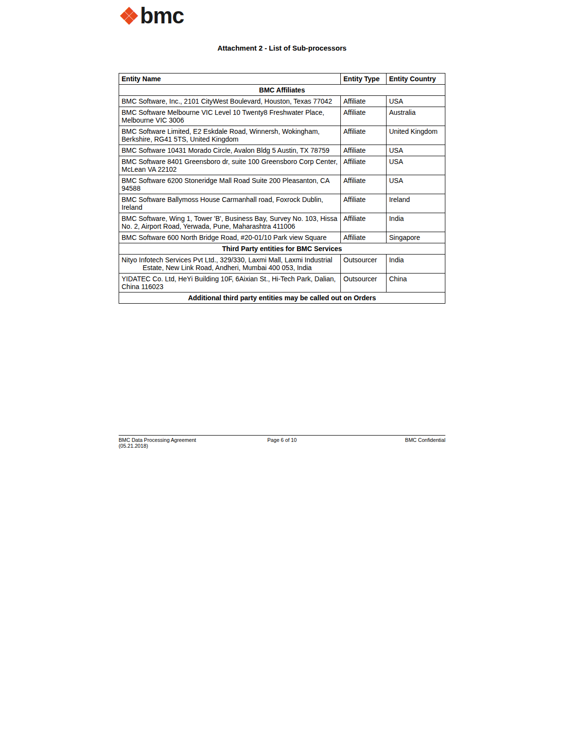❖bmc
Attachment 2 - List of Sub-processors
| Entity Name | Entity Type | Entity Country |
| --- | --- | --- |
| BMC Affiliates |
| BMC Software, Inc., 2101 CityWest Boulevard, Houston, Texas 77042 | Affiliate | USA |
| BMC Software Melbourne VIC Level 10 Twenty8 Freshwater Place, Melbourne VIC 3006 | Affiliate | Australia |
| BMC Software Limited, E2 Eskdale Road, Winnersh, Wokingham, Berkshire, RG41 5TS, United Kingdom | Affiliate | United Kingdom |
| BMC Software 10431 Morado Circle, Avalon Bldg 5 Austin, TX 78759 | Affiliate | USA |
| BMC Software 8401 Greensboro dr, suite 100 Greensboro Corp Center, McLean VA 22102 | Affiliate | USA |
| BMC Software 6200 Stoneridge Mall Road Suite 200 Pleasanton, CA 94588 | Affiliate | USA |
| BMC Software Ballymoss House Carmanhall road, Foxrock Dublin, Ireland | Affiliate | Ireland |
| BMC Software, Wing 1, Tower 'B', Business Bay, Survey No. 103, Hissa No. 2, Airport Road, Yerwada, Pune, Maharashtra 411006 | Affiliate | India |
| BMC Software 600 North Bridge Road, #20-01/10 Park view Square | Affiliate | Singapore |
| Third Party entities for BMC Services |
| Nityo Infotech Services Pvt Ltd., 329/330, Laxmi Mall, Laxmi Industrial Estate, New Link Road, Andheri, Mumbai 400 053, India | Outsourcer | India |
| YIDATEC Co. Ltd, HeYi Building 10F, 6Aixian St., Hi-Tech Park, Dalian, China 116023 | Outsourcer | China |
| Additional third party entities may be called out on Orders |
| BMC Data Processing Agreement (05.21.2018) | Page 6 of 10 | BMC Confidential |